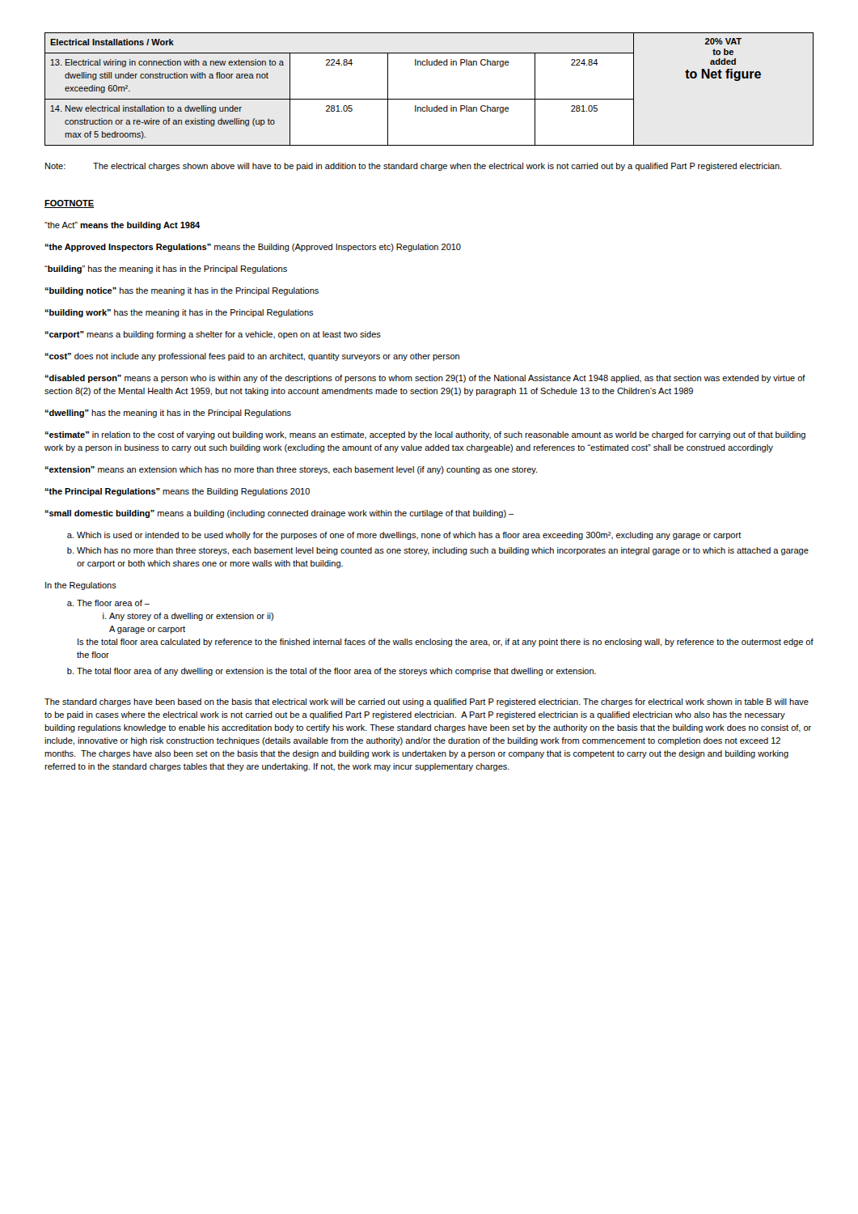| Electrical Installations / Work | 20% VAT to be added to Net figure |
| Electrical wiring in connection with a new extension to a dwelling still under construction with a floor area not exceeding 60m². | 224.84 | Included in Plan Charge | 224.84 |
| New electrical installation to a dwelling under construction or a re-wire of an existing dwelling (up to max of 5 bedrooms). | 281.05 | Included in Plan Charge | 281.05 |
Note: The electrical charges shown above will have to be paid in addition to the standard charge when the electrical work is not carried out by a qualified Part P registered electrician.
FOOTNOTE
“the Act” means the building Act 1984
“the Approved Inspectors Regulations” means the Building (Approved Inspectors etc) Regulation 2010
“building” has the meaning it has in the Principal Regulations
“building notice” has the meaning it has in the Principal Regulations
“building work” has the meaning it has in the Principal Regulations
“carport” means a building forming a shelter for a vehicle, open on at least two sides
“cost” does not include any professional fees paid to an architect, quantity surveyors or any other person
“disabled person” means a person who is within any of the descriptions of persons to whom section 29(1) of the National Assistance Act 1948 applied, as that section was extended by virtue of section 8(2) of the Mental Health Act 1959, but not taking into account amendments made to section 29(1) by paragraph 11 of Schedule 13 to the Children’s Act 1989
“dwelling” has the meaning it has in the Principal Regulations
“estimate” in relation to the cost of varying out building work, means an estimate, accepted by the local authority, of such reasonable amount as world be charged for carrying out of that building work by a person in business to carry out such building work (excluding the amount of any value added tax chargeable) and references to “estimated cost” shall be construed accordingly
“extension” means an extension which has no more than three storeys, each basement level (if any) counting as one storey.
“the Principal Regulations” means the Building Regulations 2010
“small domestic building” means a building (including connected drainage work within the curtilage of that building) –
Which is used or intended to be used wholly for the purposes of one of more dwellings, none of which has a floor area exceeding 300m², excluding any garage or carport
Which has no more than three storeys, each basement level being counted as one storey, including such a building which incorporates an integral garage or to which is attached a garage or carport or both which shares one or more walls with that building.
In the Regulations
The floor area of –
Any storey of a dwelling or extension or ii)
A garage or carport
Is the total floor area calculated by reference to the finished internal faces of the walls enclosing the area, or, if at any point there is no enclosing wall, by reference to the outermost edge of the floor
The total floor area of any dwelling or extension is the total of the floor area of the storeys which comprise that dwelling or extension.
The standard charges have been based on the basis that electrical work will be carried out using a qualified Part P registered electrician. The charges for electrical work shown in table B will have to be paid in cases where the electrical work is not carried out be a qualified Part P registered electrician. A Part P registered electrician is a qualified electrician who also has the necessary building regulations knowledge to enable his accreditation body to certify his work. These standard charges have been set by the authority on the basis that the building work does no consist of, or include, innovative or high risk construction techniques (details available from the authority) and/or the duration of the building work from commencement to completion does not exceed 12 months. The charges have also been set on the basis that the design and building work is undertaken by a person or company that is competent to carry out the design and building working referred to in the standard charges tables that they are undertaking. If not, the work may incur supplementary charges.